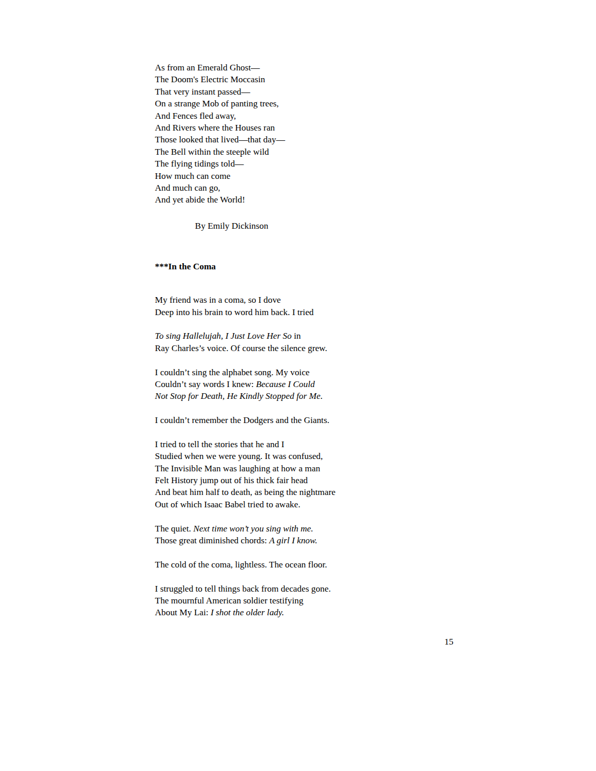As from an Emerald Ghost— The Doom's Electric Moccasin That very instant passed— On a strange Mob of panting trees, And Fences fled away, And Rivers where the Houses ran Those looked that lived—that day— The Bell within the steeple wild The flying tidings told— How much can come And much can go, And yet abide the World!
By Emily Dickinson
***In the Coma
My friend was in a coma, so I dove
Deep into his brain to word him back. I tried
To sing Hallelujah, I Just Love Her So in
Ray Charles’s voice. Of course the silence grew.
I couldn’t sing the alphabet song. My voice
Couldn’t say words I knew: Because I Could
Not Stop for Death, He Kindly Stopped for Me.
I couldn’t remember the Dodgers and the Giants.
I tried to tell the stories that he and I
Studied when we were young. It was confused,
The Invisible Man was laughing at how a man
Felt History jump out of his thick fair head
And beat him half to death, as being the nightmare
Out of which Isaac Babel tried to awake.
The quiet. Next time won’t you sing with me.
Those great diminished chords: A girl I know.
The cold of the coma, lightless. The ocean floor.
I struggled to tell things back from decades gone.
The mournful American soldier testifying
About My Lai: I shot the older lady.
15